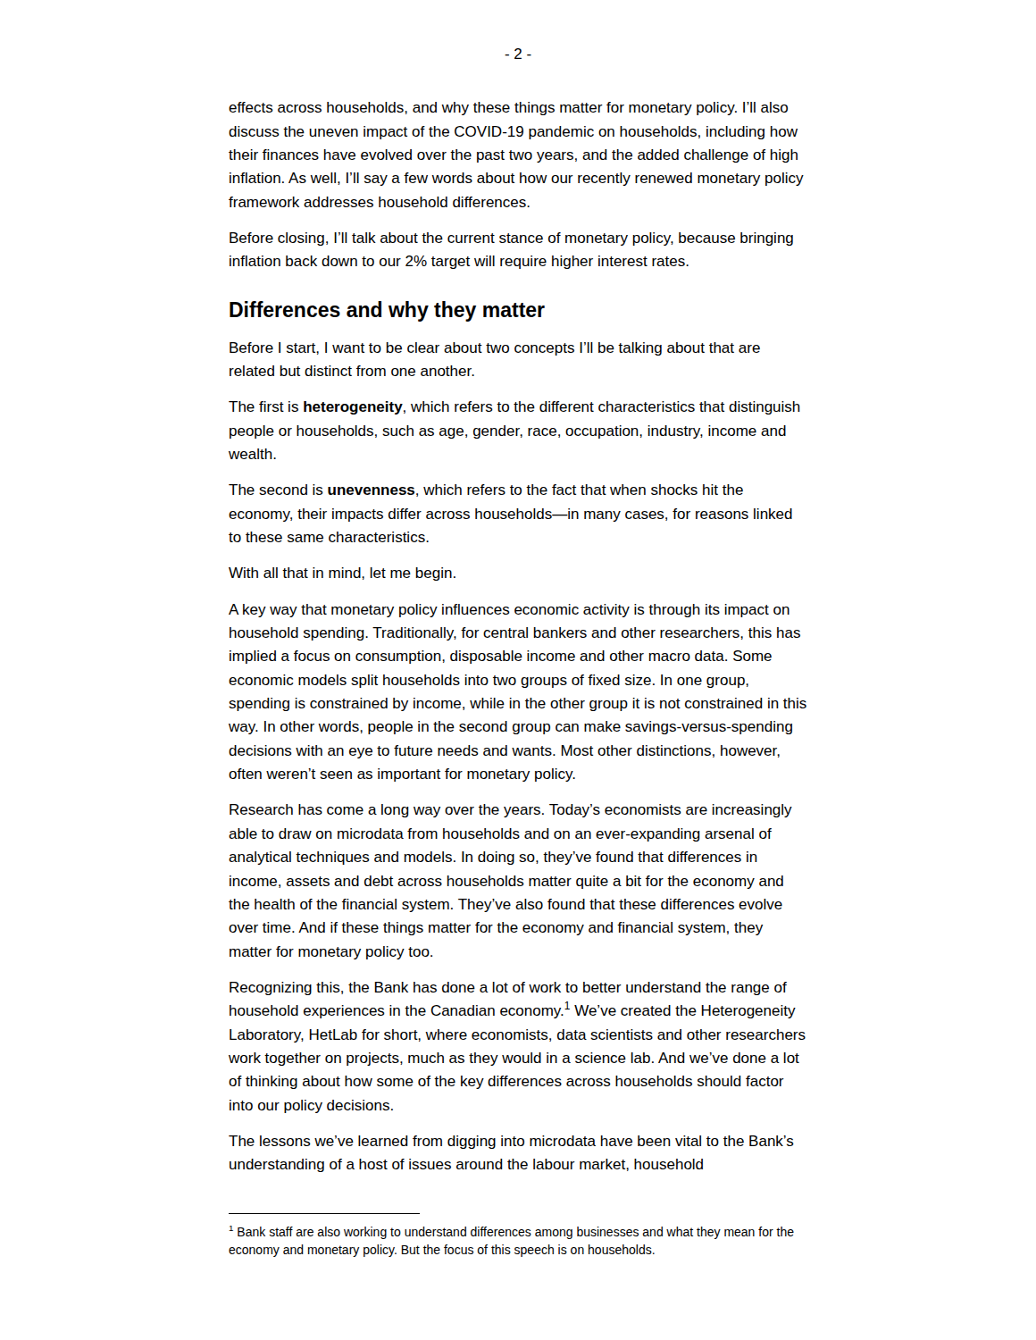- 2 -
effects across households, and why these things matter for monetary policy. I’ll also discuss the uneven impact of the COVID-19 pandemic on households, including how their finances have evolved over the past two years, and the added challenge of high inflation. As well, I’ll say a few words about how our recently renewed monetary policy framework addresses household differences.
Before closing, I’ll talk about the current stance of monetary policy, because bringing inflation back down to our 2% target will require higher interest rates.
Differences and why they matter
Before I start, I want to be clear about two concepts I’ll be talking about that are related but distinct from one another.
The first is heterogeneity, which refers to the different characteristics that distinguish people or households, such as age, gender, race, occupation, industry, income and wealth.
The second is unevenness, which refers to the fact that when shocks hit the economy, their impacts differ across households—in many cases, for reasons linked to these same characteristics.
With all that in mind, let me begin.
A key way that monetary policy influences economic activity is through its impact on household spending. Traditionally, for central bankers and other researchers, this has implied a focus on consumption, disposable income and other macro data. Some economic models split households into two groups of fixed size. In one group, spending is constrained by income, while in the other group it is not constrained in this way. In other words, people in the second group can make savings-versus-spending decisions with an eye to future needs and wants. Most other distinctions, however, often weren’t seen as important for monetary policy.
Research has come a long way over the years. Today’s economists are increasingly able to draw on microdata from households and on an ever-expanding arsenal of analytical techniques and models. In doing so, they’ve found that differences in income, assets and debt across households matter quite a bit for the economy and the health of the financial system. They’ve also found that these differences evolve over time. And if these things matter for the economy and financial system, they matter for monetary policy too.
Recognizing this, the Bank has done a lot of work to better understand the range of household experiences in the Canadian economy.1 We’ve created the Heterogeneity Laboratory, HetLab for short, where economists, data scientists and other researchers work together on projects, much as they would in a science lab. And we’ve done a lot of thinking about how some of the key differences across households should factor into our policy decisions.
The lessons we’ve learned from digging into microdata have been vital to the Bank’s understanding of a host of issues around the labour market, household
1 Bank staff are also working to understand differences among businesses and what they mean for the economy and monetary policy. But the focus of this speech is on households.